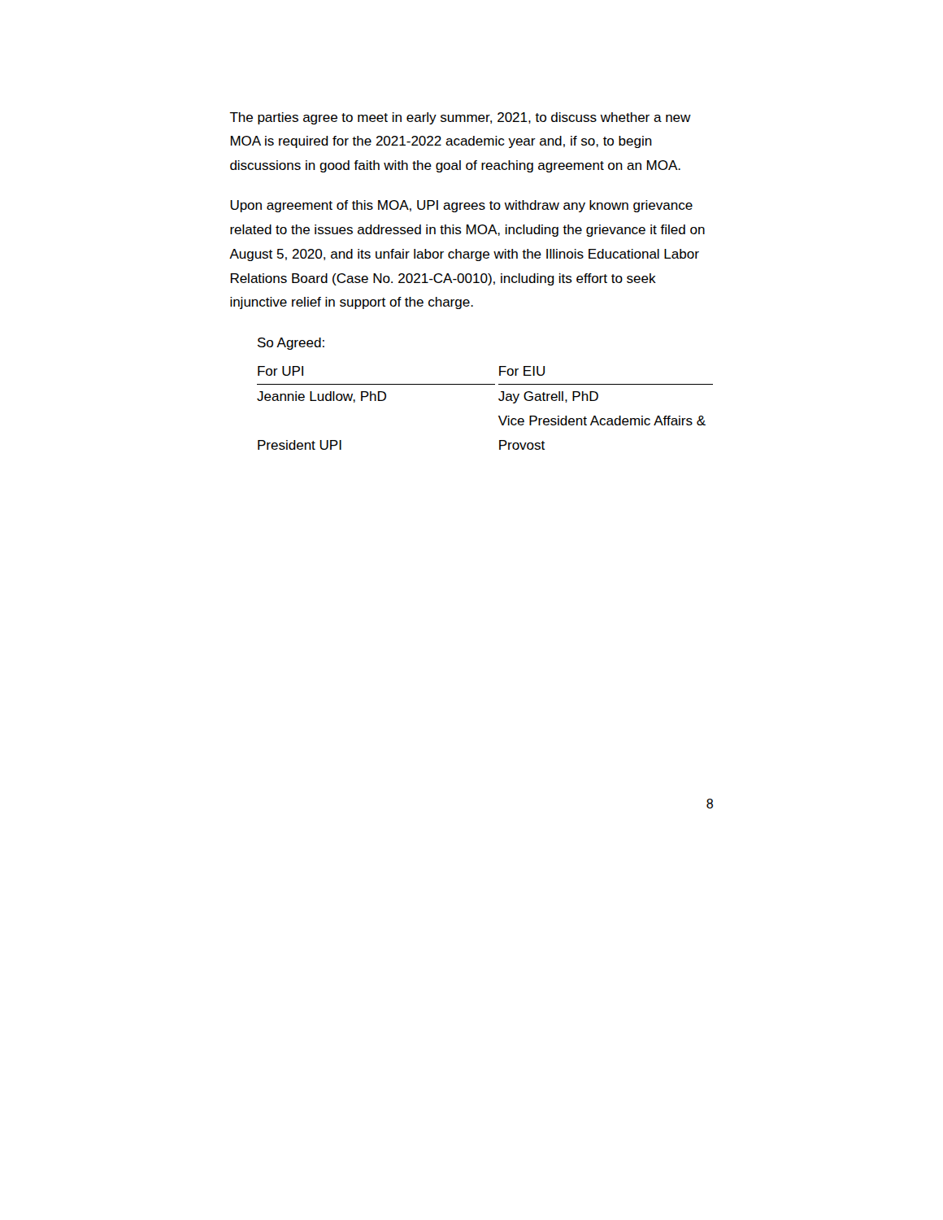The parties agree to meet in early summer, 2021, to discuss whether a new MOA is required for the 2021-2022 academic year and, if so, to begin discussions in good faith with the goal of reaching agreement on an MOA.
Upon agreement of this MOA, UPI agrees to withdraw any known grievance related to the issues addressed in this MOA, including the grievance it filed on August 5, 2020, and its unfair labor charge with the Illinois Educational Labor Relations Board (Case No. 2021-CA-0010), including its effort to seek injunctive relief in support of the charge.
So Agreed:
| For UPI | | For EIU |
| Jeannie Ludlow, PhD | | Jay Gatrell, PhD |
| President UPI | | Vice President Academic Affairs & Provost |
8